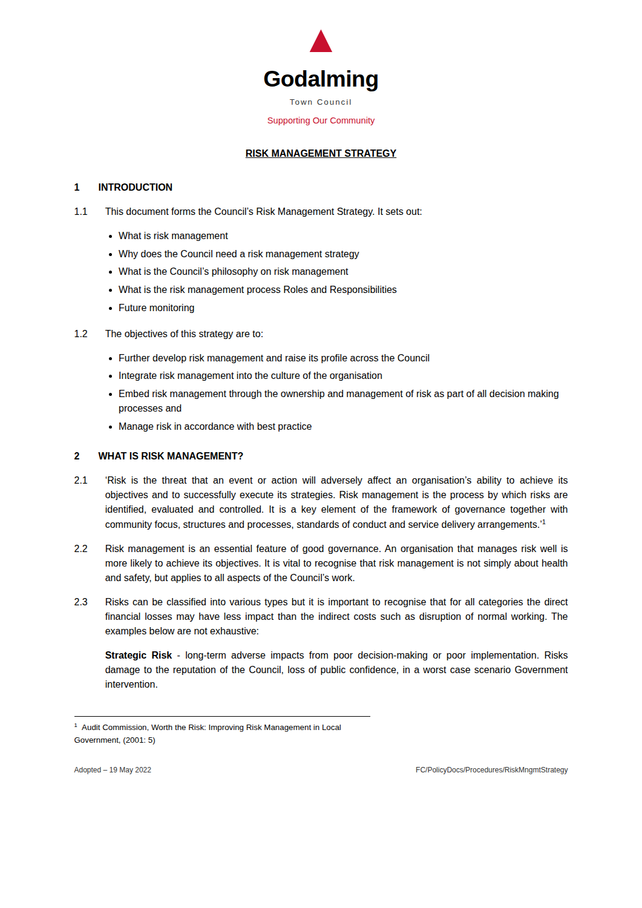▲
Godalming
Town Council
Supporting Our Community
RISK MANAGEMENT STRATEGY
1 INTRODUCTION
1.1
This document forms the Council’s Risk Management Strategy. It sets out:
What is risk management
Why does the Council need a risk management strategy
What is the Council’s philosophy on risk management
What is the risk management process Roles and Responsibilities
Future monitoring
1.2
The objectives of this strategy are to:
Further develop risk management and raise its profile across the Council
Integrate risk management into the culture of the organisation
Embed risk management through the ownership and management of risk as part of all decision making processes and
Manage risk in accordance with best practice
2 WHAT IS RISK MANAGEMENT?
2.1
‘Risk is the threat that an event or action will adversely affect an organisation’s ability to achieve its objectives and to successfully execute its strategies. Risk management is the process by which risks are identified, evaluated and controlled. It is a key element of the framework of governance together with community focus, structures and processes, standards of conduct and service delivery arrangements.’1
2.2
Risk management is an essential feature of good governance. An organisation that manages risk well is more likely to achieve its objectives. It is vital to recognise that risk management is not simply about health and safety, but applies to all aspects of the Council’s work.
2.3
Risks can be classified into various types but it is important to recognise that for all categories the direct financial losses may have less impact than the indirect costs such as disruption of normal working. The examples below are not exhaustive:
Strategic Risk - long-term adverse impacts from poor decision-making or poor implementation. Risks damage to the reputation of the Council, loss of public confidence, in a worst case scenario Government intervention.
1 Audit Commission, Worth the Risk: Improving Risk Management in Local Government, (2001: 5)
Adopted – 19 May 2022 FC/PolicyDocs/Procedures/RiskMngmtStrategy